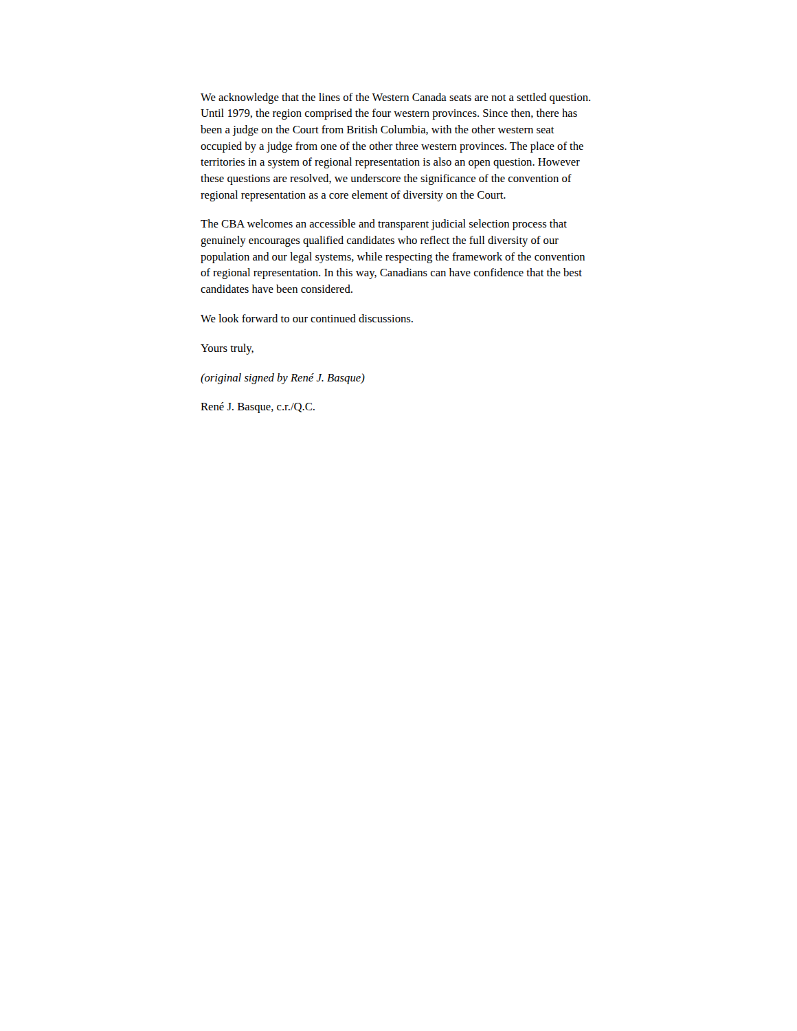We acknowledge that the lines of the Western Canada seats are not a settled question. Until 1979, the region comprised the four western provinces. Since then, there has been a judge on the Court from British Columbia, with the other western seat occupied by a judge from one of the other three western provinces. The place of the territories in a system of regional representation is also an open question. However these questions are resolved, we underscore the significance of the convention of regional representation as a core element of diversity on the Court.
The CBA welcomes an accessible and transparent judicial selection process that genuinely encourages qualified candidates who reflect the full diversity of our population and our legal systems, while respecting the framework of the convention of regional representation. In this way, Canadians can have confidence that the best candidates have been considered.
We look forward to our continued discussions.
Yours truly,
(original signed by René J. Basque)
René J. Basque, c.r./Q.C.